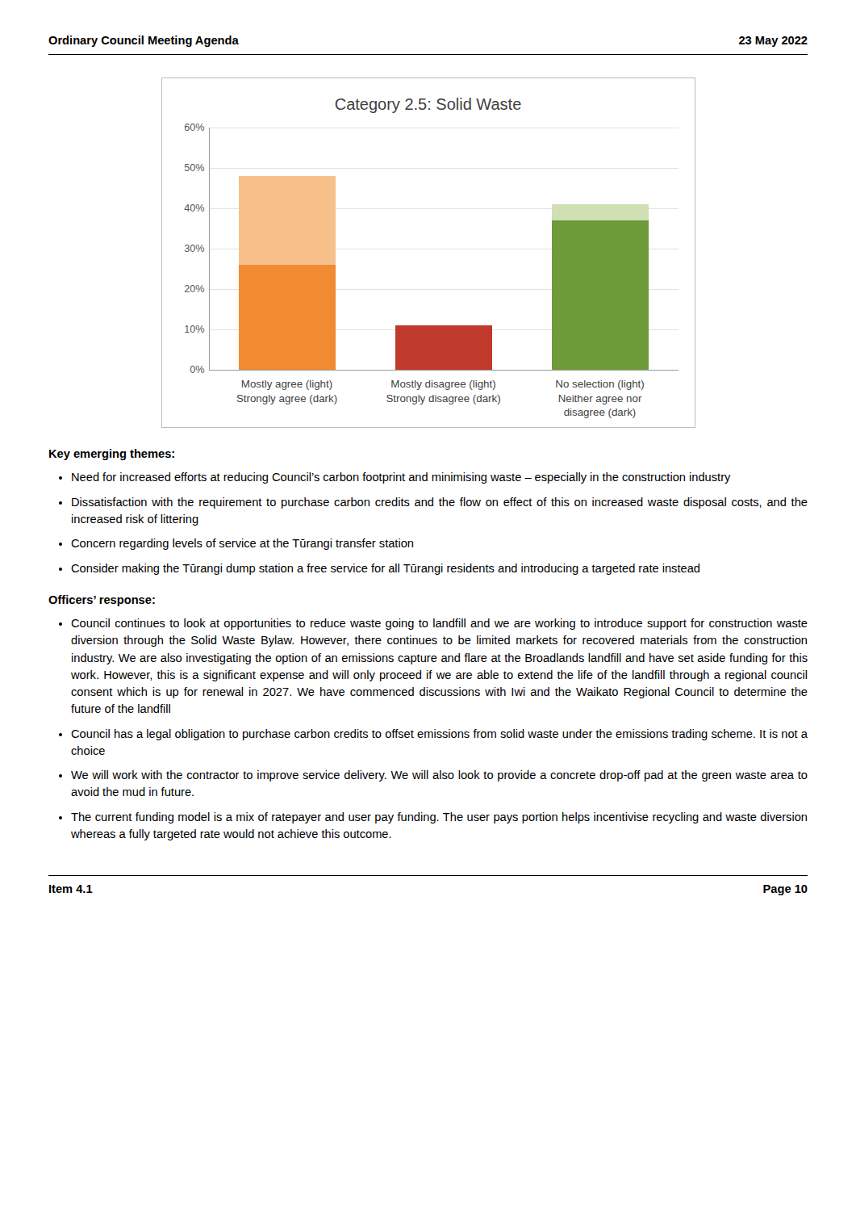Ordinary Council Meeting Agenda 23 May 2022
Category 2.5: Solid Waste
60%
50%
40%
30%
20%
10%
0%
Mostly agree (light)
Strongly agree (dark)
Mostly disagree (light)
Strongly disagree (dark)
No selection (light)
Neither agree nor
disagree (dark)
Key emerging themes:
Need for increased efforts at reducing Council’s carbon footprint and minimising waste – especially in the construction industry
Dissatisfaction with the requirement to purchase carbon credits and the flow on effect of this on increased waste disposal costs, and the increased risk of littering
Concern regarding levels of service at the Tūrangi transfer station
Consider making the Tūrangi dump station a free service for all Tūrangi residents and introducing a targeted rate instead
Officers’ response:
Council continues to look at opportunities to reduce waste going to landfill and we are working to introduce support for construction waste diversion through the Solid Waste Bylaw. However, there continues to be limited markets for recovered materials from the construction industry. We are also investigating the option of an emissions capture and flare at the Broadlands landfill and have set aside funding for this work. However, this is a significant expense and will only proceed if we are able to extend the life of the landfill through a regional council consent which is up for renewal in 2027. We have commenced discussions with Iwi and the Waikato Regional Council to determine the future of the landfill
Council has a legal obligation to purchase carbon credits to offset emissions from solid waste under the emissions trading scheme. It is not a choice
We will work with the contractor to improve service delivery. We will also look to provide a concrete drop-off pad at the green waste area to avoid the mud in future.
The current funding model is a mix of ratepayer and user pay funding. The user pays portion helps incentivise recycling and waste diversion whereas a fully targeted rate would not achieve this outcome.
Item 4.1 Page 10